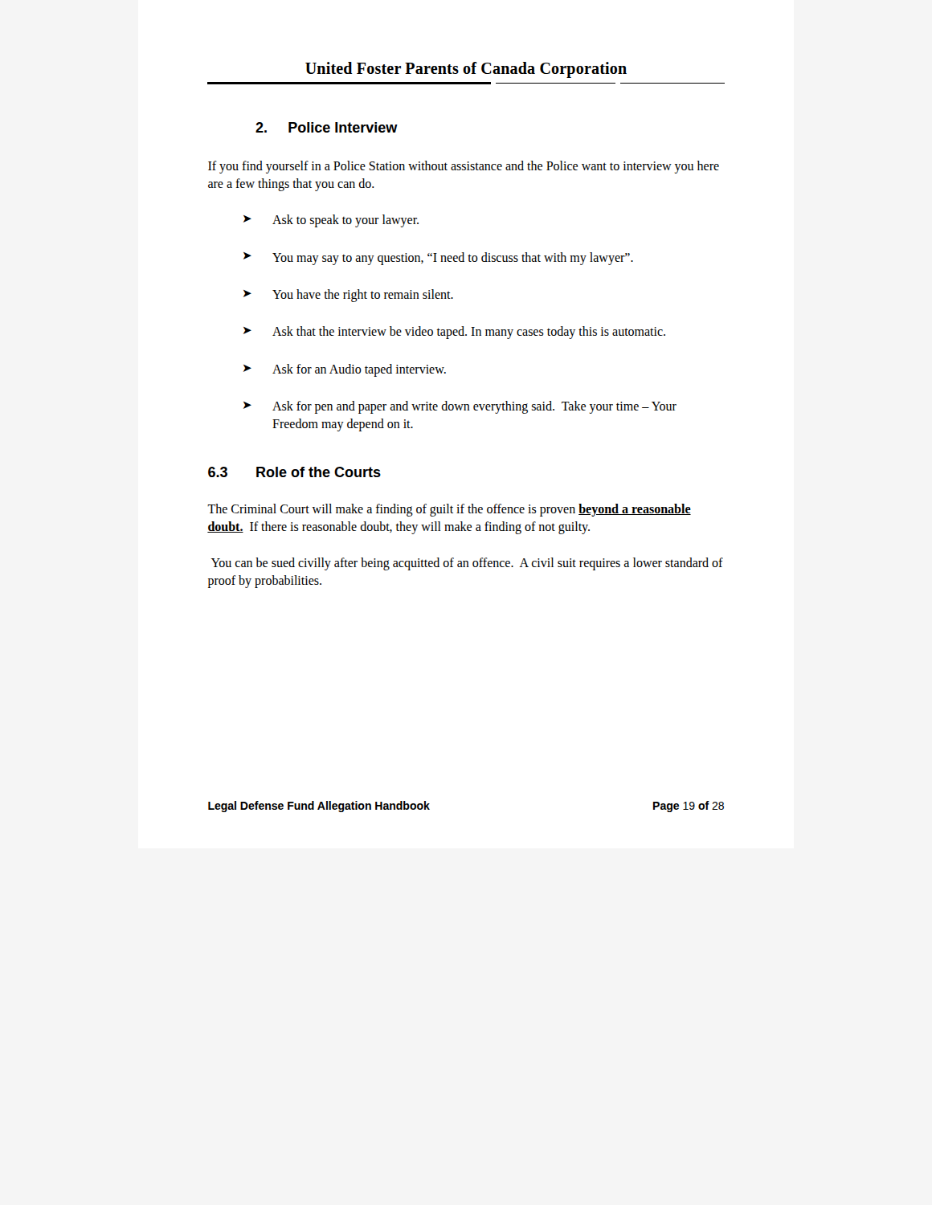United Foster Parents of Canada Corporation
2. Police Interview
If you find yourself in a Police Station without assistance and the Police want to interview you here are a few things that you can do.
Ask to speak to your lawyer.
You may say to any question, “I need to discuss that with my lawyer”.
You have the right to remain silent.
Ask that the interview be video taped. In many cases today this is automatic.
Ask for an Audio taped interview.
Ask for pen and paper and write down everything said. Take your time – Your Freedom may depend on it.
6.3 Role of the Courts
The Criminal Court will make a finding of guilt if the offence is proven beyond a reasonable doubt. If there is reasonable doubt, they will make a finding of not guilty.
You can be sued civilly after being acquitted of an offence. A civil suit requires a lower standard of proof by probabilities.
Legal Defense Fund Allegation Handbook
Page 19 of 28